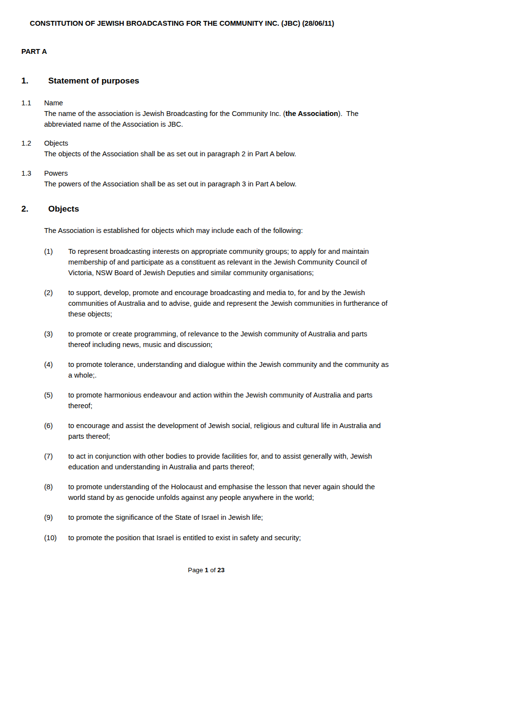CONSTITUTION OF JEWISH BROADCASTING FOR THE COMMUNITY INC. (JBC) (28/06/11)
PART A
1. Statement of purposes
1.1 Name
The name of the association is Jewish Broadcasting for the Community Inc. (the Association). The abbreviated name of the Association is JBC.
1.2 Objects
The objects of the Association shall be as set out in paragraph 2 in Part A below.
1.3 Powers
The powers of the Association shall be as set out in paragraph 3 in Part A below.
2. Objects
The Association is established for objects which may include each of the following:
(1) To represent broadcasting interests on appropriate community groups; to apply for and maintain membership of and participate as a constituent as relevant in the Jewish Community Council of Victoria, NSW Board of Jewish Deputies and similar community organisations;
(2) to support, develop, promote and encourage broadcasting and media to, for and by the Jewish communities of Australia and to advise, guide and represent the Jewish communities in furtherance of these objects;
(3) to promote or create programming, of relevance to the Jewish community of Australia and parts thereof including news, music and discussion;
(4) to promote tolerance, understanding and dialogue within the Jewish community and the community as a whole;.
(5) to promote harmonious endeavour and action within the Jewish community of Australia and parts thereof;
(6) to encourage and assist the development of Jewish social, religious and cultural life in Australia and parts thereof;
(7) to act in conjunction with other bodies to provide facilities for, and to assist generally with, Jewish education and understanding in Australia and parts thereof;
(8) to promote understanding of the Holocaust and emphasise the lesson that never again should the world stand by as genocide unfolds against any people anywhere in the world;
(9) to promote the significance of the State of Israel in Jewish life;
(10) to promote the position that Israel is entitled to exist in safety and security;
Page 1 of 23